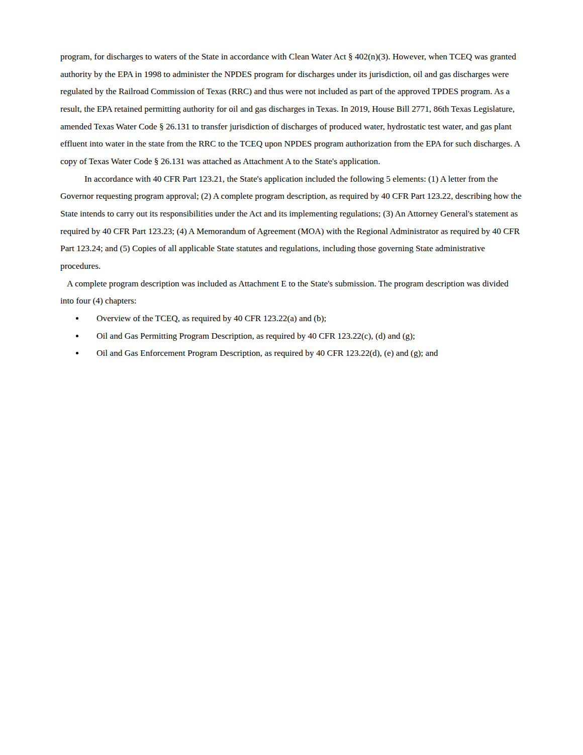program, for discharges to waters of the State in accordance with Clean Water Act § 402(n)(3). However, when TCEQ was granted authority by the EPA in 1998 to administer the NPDES program for discharges under its jurisdiction, oil and gas discharges were regulated by the Railroad Commission of Texas (RRC) and thus were not included as part of the approved TPDES program. As a result, the EPA retained permitting authority for oil and gas discharges in Texas. In 2019, House Bill 2771, 86th Texas Legislature, amended Texas Water Code § 26.131 to transfer jurisdiction of discharges of produced water, hydrostatic test water, and gas plant effluent into water in the state from the RRC to the TCEQ upon NPDES program authorization from the EPA for such discharges. A copy of Texas Water Code § 26.131 was attached as Attachment A to the State's application.
In accordance with 40 CFR Part 123.21, the State's application included the following 5 elements: (1) A letter from the Governor requesting program approval; (2) A complete program description, as required by 40 CFR Part 123.22, describing how the State intends to carry out its responsibilities under the Act and its implementing regulations; (3) An Attorney General's statement as required by 40 CFR Part 123.23; (4) A Memorandum of Agreement (MOA) with the Regional Administrator as required by 40 CFR Part 123.24; and (5) Copies of all applicable State statutes and regulations, including those governing State administrative procedures.
A complete program description was included as Attachment E to the State's submission. The program description was divided into four (4) chapters:
Overview of the TCEQ, as required by 40 CFR 123.22(a) and (b);
Oil and Gas Permitting Program Description, as required by 40 CFR 123.22(c), (d) and (g);
Oil and Gas Enforcement Program Description, as required by 40 CFR 123.22(d), (e) and (g); and